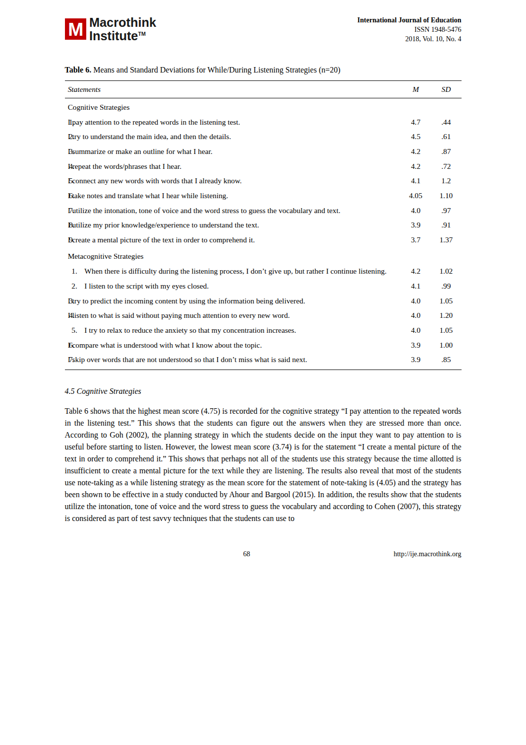M Macrothink
InstituteTM
International Journal of Education
ISSN 1948-5476
2018, Vol. 10, No. 4
Table 6. Means and Standard Deviations for While/During Listening Strategies (n=20)
| Statements | M | SD |
| --- | --- | --- |
| Cognitive Strategies | | |
| 1. I pay attention to the repeated words in the listening test. | 4.7 | .44 |
| 2. I try to understand the main idea, and then the details. | 4.5 | .61 |
| 3. I summarize or make an outline for what I hear. | 4.2 | .87 |
| 4. I repeat the words/phrases that I hear. | 4.2 | .72 |
| 5. I connect any new words with words that I already know. | 4.1 | 1.2 |
| 6. I take notes and translate what I hear while listening. | 4.05 | 1.10 |
| 7. I utilize the intonation, tone of voice and the word stress to guess the vocabulary and text. | 4.0 | .97 |
| 8. I utilize my prior knowledge/experience to understand the text. | 3.9 | .91 |
| 9. I create a mental picture of the text in order to comprehend it. | 3.7 | 1.37 |
| Metacognitive Strategies | | |
| 1. When there is difficulty during the listening process, I don’t give up, but rather I continue listening. | 4.2 | 1.02 |
| 2. I listen to the script with my eyes closed. | 4.1 | .99 |
| 3. I try to predict the incoming content by using the information being delivered. | 4.0 | 1.05 |
| 4. I listen to what is said without paying much attention to every new word. | 4.0 | 1.20 |
| 5. I try to relax to reduce the anxiety so that my concentration increases. | 4.0 | 1.05 |
| 6. I compare what is understood with what I know about the topic. | 3.9 | 1.00 |
| 7. I skip over words that are not understood so that I don’t miss what is said next. | 3.9 | .85 |
4.5 Cognitive Strategies
Table 6 shows that the highest mean score (4.75) is recorded for the cognitive strategy “I pay attention to the repeated words in the listening test.” This shows that the students can figure out the answers when they are stressed more than once. According to Goh (2002), the planning strategy in which the students decide on the input they want to pay attention to is useful before starting to listen. However, the lowest mean score (3.74) is for the statement “I create a mental picture of the text in order to comprehend it.” This shows that perhaps not all of the students use this strategy because the time allotted is insufficient to create a mental picture for the text while they are listening. The results also reveal that most of the students use note-taking as a while listening strategy as the mean score for the statement of note-taking is (4.05) and the strategy has been shown to be effective in a study conducted by Ahour and Bargool (2015). In addition, the results show that the students utilize the intonation, tone of voice and the word stress to guess the vocabulary and according to Cohen (2007), this strategy is considered as part of test savvy techniques that the students can use to
68 http://ije.macrothink.org